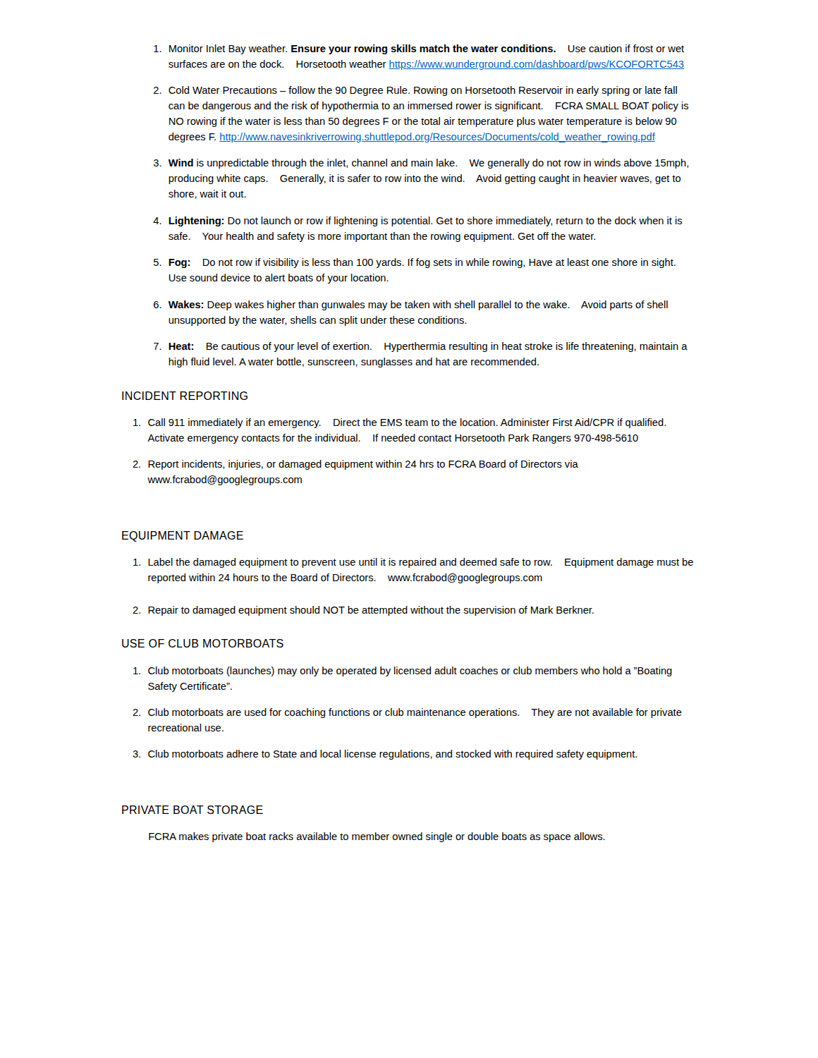Monitor Inlet Bay weather. Ensure your rowing skills match the water conditions. Use caution if frost or wet surfaces are on the dock. Horsetooth weather https://www.wunderground.com/dashboard/pws/KCOFORTC543
Cold Water Precautions – follow the 90 Degree Rule. Rowing on Horsetooth Reservoir in early spring or late fall can be dangerous and the risk of hypothermia to an immersed rower is significant. FCRA SMALL BOAT policy is NO rowing if the water is less than 50 degrees F or the total air temperature plus water temperature is below 90 degrees F. http://www.navesinkriverrowing.shuttlepod.org/Resources/Documents/cold_weather_rowing.pdf
Wind is unpredictable through the inlet, channel and main lake. We generally do not row in winds above 15mph, producing white caps. Generally, it is safer to row into the wind. Avoid getting caught in heavier waves, get to shore, wait it out.
Lightening: Do not launch or row if lightening is potential. Get to shore immediately, return to the dock when it is safe. Your health and safety is more important than the rowing equipment. Get off the water.
Fog: Do not row if visibility is less than 100 yards. If fog sets in while rowing, Have at least one shore in sight. Use sound device to alert boats of your location.
Wakes: Deep wakes higher than gunwales may be taken with shell parallel to the wake. Avoid parts of shell unsupported by the water, shells can split under these conditions.
Heat: Be cautious of your level of exertion. Hyperthermia resulting in heat stroke is life threatening, maintain a high fluid level. A water bottle, sunscreen, sunglasses and hat are recommended.
INCIDENT REPORTING
Call 911 immediately if an emergency. Direct the EMS team to the location. Administer First Aid/CPR if qualified.
Activate emergency contacts for the individual. If needed contact Horsetooth Park Rangers 970-498-5610
Report incidents, injuries, or damaged equipment within 24 hrs to FCRA Board of Directors via
www.fcrabod@googlegroups.com
EQUIPMENT DAMAGE
Label the damaged equipment to prevent use until it is repaired and deemed safe to row. Equipment damage must be reported within 24 hours to the Board of Directors. www.fcrabod@googlegroups.com
Repair to damaged equipment should NOT be attempted without the supervision of Mark Berkner.
USE OF CLUB MOTORBOATS
Club motorboats (launches) may only be operated by licensed adult coaches or club members who hold a ”Boating Safety Certificate”.
Club motorboats are used for coaching functions or club maintenance operations. They are not available for private recreational use.
Club motorboats adhere to State and local license regulations, and stocked with required safety equipment.
PRIVATE BOAT STORAGE
FCRA makes private boat racks available to member owned single or double boats as space allows.